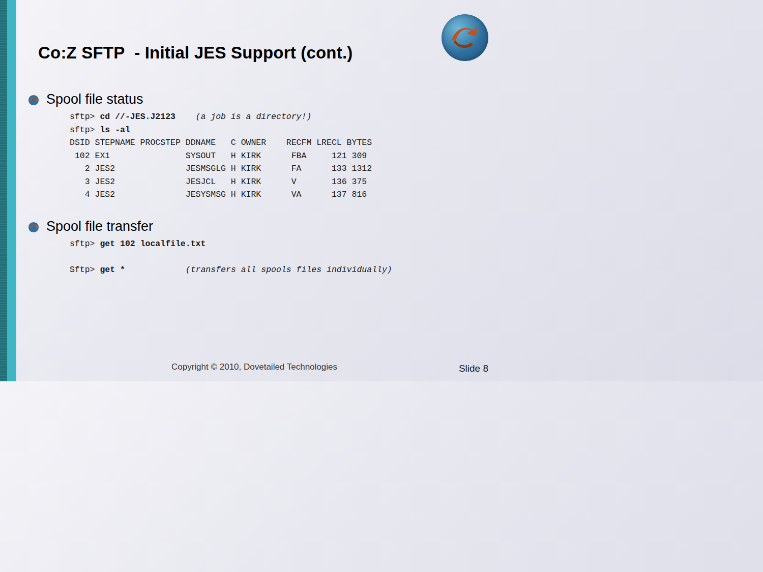Co:Z SFTP - Initial JES Support (cont.)
Spool file status
sftp> cd //-JES.J2123    (a job is a directory!)
sftp> ls -al
DSID STEPNAME PROCSTEP DDNAME   C OWNER    RECFM LRECL BYTES
 102 EX1               SYSOUT   H KIRK      FBA     121 309
   2 JES2              JESMSGLG H KIRK      FA      133 1312
   3 JES2              JESJCL   H KIRK      V       136 375
   4 JES2              JESYSMSG H KIRK      VA      137 816
Spool file transfer
sftp> get 102 localfile.txt

Sftp> get *            (transfers all spools files individually)
Copyright © 2010, Dovetailed Technologies
Slide 8